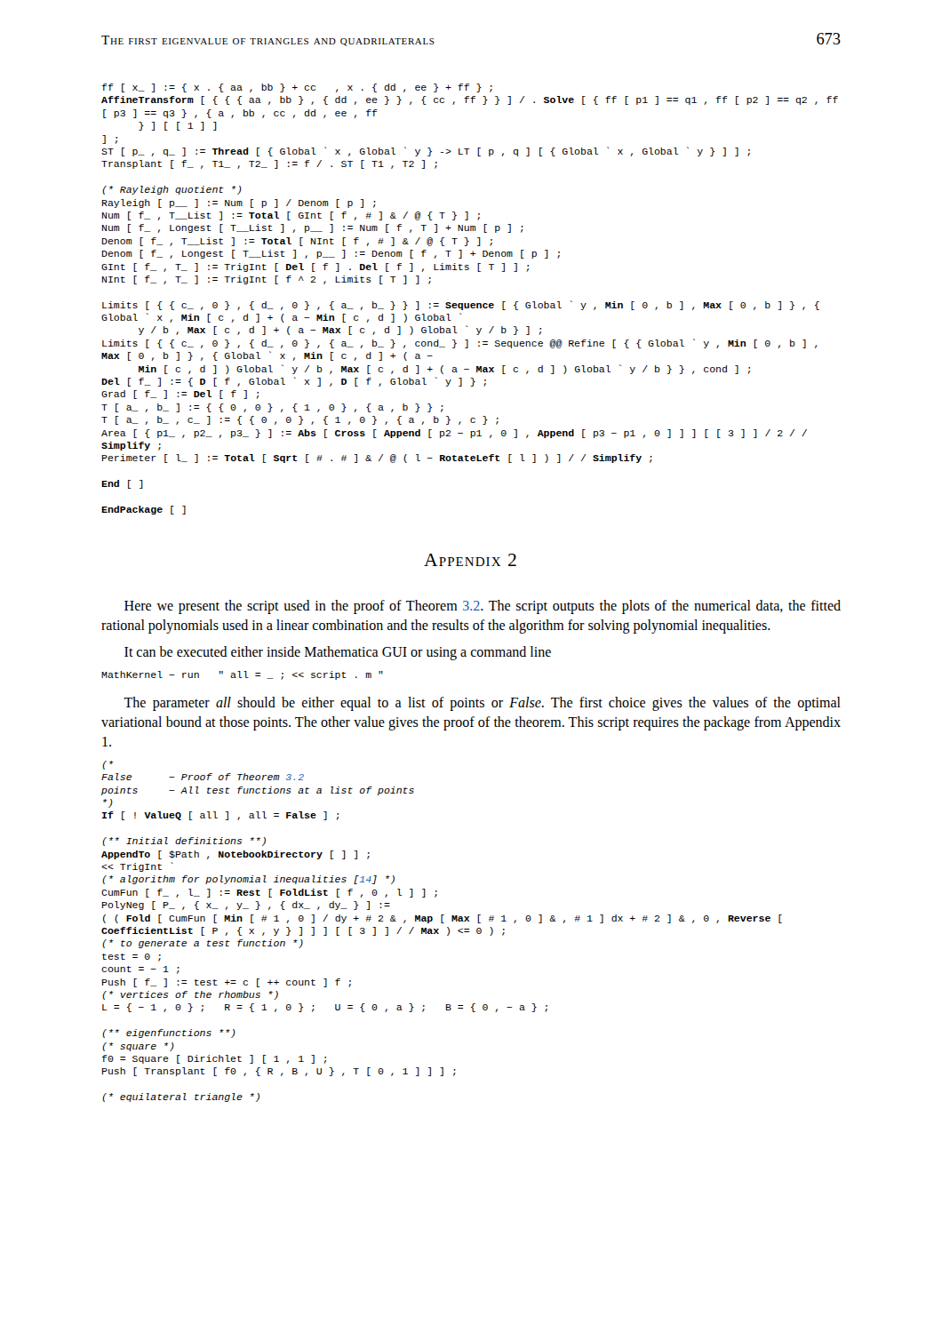The first eigenvalue of triangles and quadrilaterals 673
ff [ x_ ] := { x . { aa , bb } + cc   , x . { dd , ee } + ff } ;
AffineTransform [ { { { aa , bb } , { dd , ee } } , { cc , ff } } ] / . Solve [ { ff [ p1 ] == q1 , ff [ p2 ] == q2 , ff [ p3 ] == q3 } , { a , bb , cc , dd , ee , ff
      } ] [ [ 1 ] ]
] ;
ST [ p_ , q_ ] := Thread [ { Global ` x , Global ` y } -> LT [ p , q ] [ { Global ` x , Global ` y } ] ] ;
Transplant [ f_ , T1_ , T2_ ] := f / . ST [ T1 , T2 ] ;

(* Rayleigh quotient *)
Rayleigh [ p__ ] := Num [ p ] / Denom [ p ] ;
Num [ f_ , T__List ] := Total [ GInt [ f , # ] & / @ { T } ] ;
Num [ f_ , Longest [ T__List ] , p__ ] := Num [ f , T ] + Num [ p ] ;
Denom [ f_ , T__List ] := Total [ NInt [ f , # ] & / @ { T } ] ;
Denom [ f_ , Longest [ T__List ] , p__ ] := Denom [ f , T ] + Denom [ p ] ;
GInt [ f_ , T_ ] := TrigInt [ Del [ f ] . Del [ f ] , Limits [ T ] ] ;
NInt [ f_ , T_ ] := TrigInt [ f ^ 2 , Limits [ T ] ] ;

Limits [ { { c_ , 0 } , { d_ , 0 } , { a_ , b_ } } ] := Sequence [ { Global ` y , Min [ 0 , b ] , Max [ 0 , b ] } , { Global ` x , Min [ c , d ] + ( a − Min [ c , d ] ) Global `
      y / b , Max [ c , d ] + ( a − Max [ c , d ] ) Global ` y / b } ] ;
Limits [ { { c_ , 0 } , { d_ , 0 } , { a_ , b_ } , cond_ } ] := Sequence @@ Refine [ { { Global ` y , Min [ 0 , b ] , Max [ 0 , b ] } , { Global ` x , Min [ c , d ] + ( a −
      Min [ c , d ] ) Global ` y / b , Max [ c , d ] + ( a − Max [ c , d ] ) Global ` y / b } } , cond ] ;
Del [ f_ ] := { D [ f , Global ` x ] , D [ f , Global ` y ] } ;
Grad [ f_ ] := Del [ f ] ;
T [ a_ , b_ ] := { { 0 , 0 } , { 1 , 0 } , { a , b } } ;
T [ a_ , b_ , c_ ] := { { 0 , 0 } , { 1 , 0 } , { a , b } , c } ;
Area [ { p1_ , p2_ , p3_ } ] := Abs [ Cross [ Append [ p2 − p1 , 0 ] , Append [ p3 − p1 , 0 ] ] ] [ [ 3 ] ] / 2 / / Simplify ;
Perimeter [ l_ ] := Total [ Sqrt [ # . # ] & / @ ( l − RotateLeft [ l ] ) ] / / Simplify ;

End [ ]

EndPackage [ ]
Appendix 2
Here we present the script used in the proof of Theorem 3.2. The script outputs the plots of the numerical data, the fitted rational polynomials used in a linear combination and the results of the algorithm for solving polynomial inequalities.
It can be executed either inside Mathematica GUI or using a command line
MathKernel − run   " all = _ ; << script . m "
The parameter all should be either equal to a list of points or False. The first choice gives the values of the optimal variational bound at those points. The other value gives the proof of the theorem. This script requires the package from Appendix 1.
(*
False      − Proof of Theorem 3.2
points     − All test functions at a list of points
*)
If [ ! ValueQ [ all ] , all = False ] ;

(** Initial definitions **)
AppendTo [ $Path , NotebookDirectory [ ] ] ;
<< TrigInt `
(* algorithm for polynomial inequalities [14] *)
CumFun [ f_ , l_ ] := Rest [ FoldList [ f , 0 , l ] ] ;
PolyNeg [ P_ , { x_ , y_ } , { dx_ , dy_ } ] :=
( ( Fold [ CumFun [ Min [ # 1 , 0 ] / dy + # 2 & , Map [ Max [ # 1 , 0 ] & , # 1 ] dx + # 2 ] & , 0 , Reverse [ CoefficientList [ P , { x , y } ] ] ] [ [ 3 ] ] / / Max ) <= 0 ) ;
(* to generate a test function *)
test = 0 ;
count = − 1 ;
Push [ f_ ] := test += c [ ++ count ] f ;
(* vertices of the rhombus *)
L = { − 1 , 0 } ;   R = { 1 , 0 } ;   U = { 0 , a } ;   B = { 0 , − a } ;

(** eigenfunctions **)
(* square *)
f0 = Square [ Dirichlet ] [ 1 , 1 ] ;
Push [ Transplant [ f0 , { R , B , U } , T [ 0 , 1 ] ] ] ;

(* equilateral triangle *)